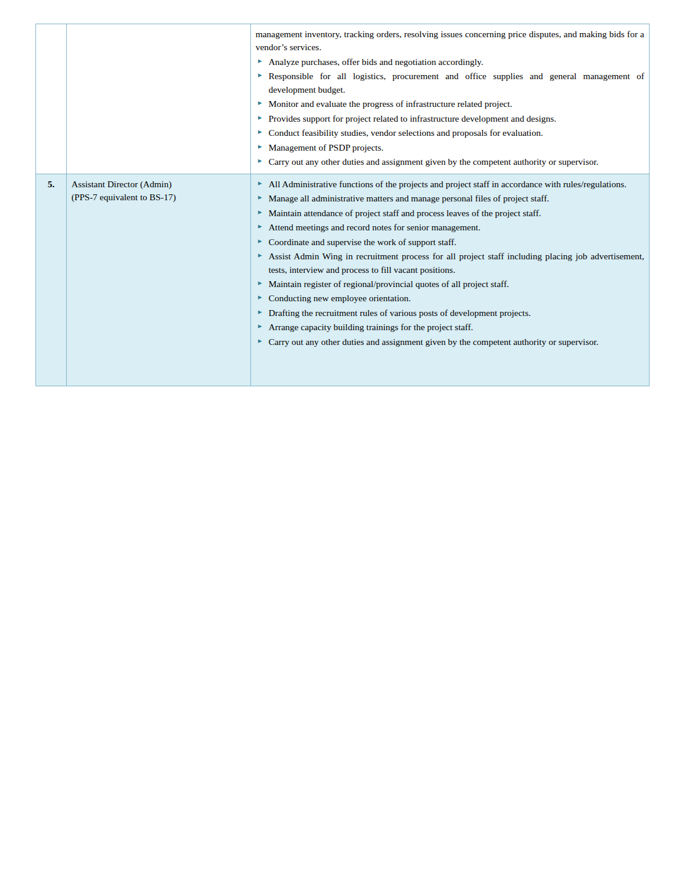| | | management inventory, tracking orders, resolving issues concerning price disputes, and making bids for a vendor’s services. Analyze purchases, offer bids and negotiation accordingly. Responsible for all logistics, procurement and office supplies and general management of development budget. Monitor and evaluate the progress of infrastructure related project. Provides support for project related to infrastructure development and designs. Conduct feasibility studies, vendor selections and proposals for evaluation. Management of PSDP projects. Carry out any other duties and assignment given by the competent authority or supervisor. |
| 5. | Assistant Director (Admin) (PPS-7 equivalent to BS-17) | All Administrative functions of the projects and project staff in accordance with rules/regulations. Manage all administrative matters and manage personal files of project staff. Maintain attendance of project staff and process leaves of the project staff. Attend meetings and record notes for senior management. Coordinate and supervise the work of support staff. Assist Admin Wing in recruitment process for all project staff including placing job advertisement, tests, interview and process to fill vacant positions. Maintain register of regional/provincial quotes of all project staff. Conducting new employee orientation. Drafting the recruitment rules of various posts of development projects. Arrange capacity building trainings for the project staff. Carry out any other duties and assignment given by the competent authority or supervisor. |